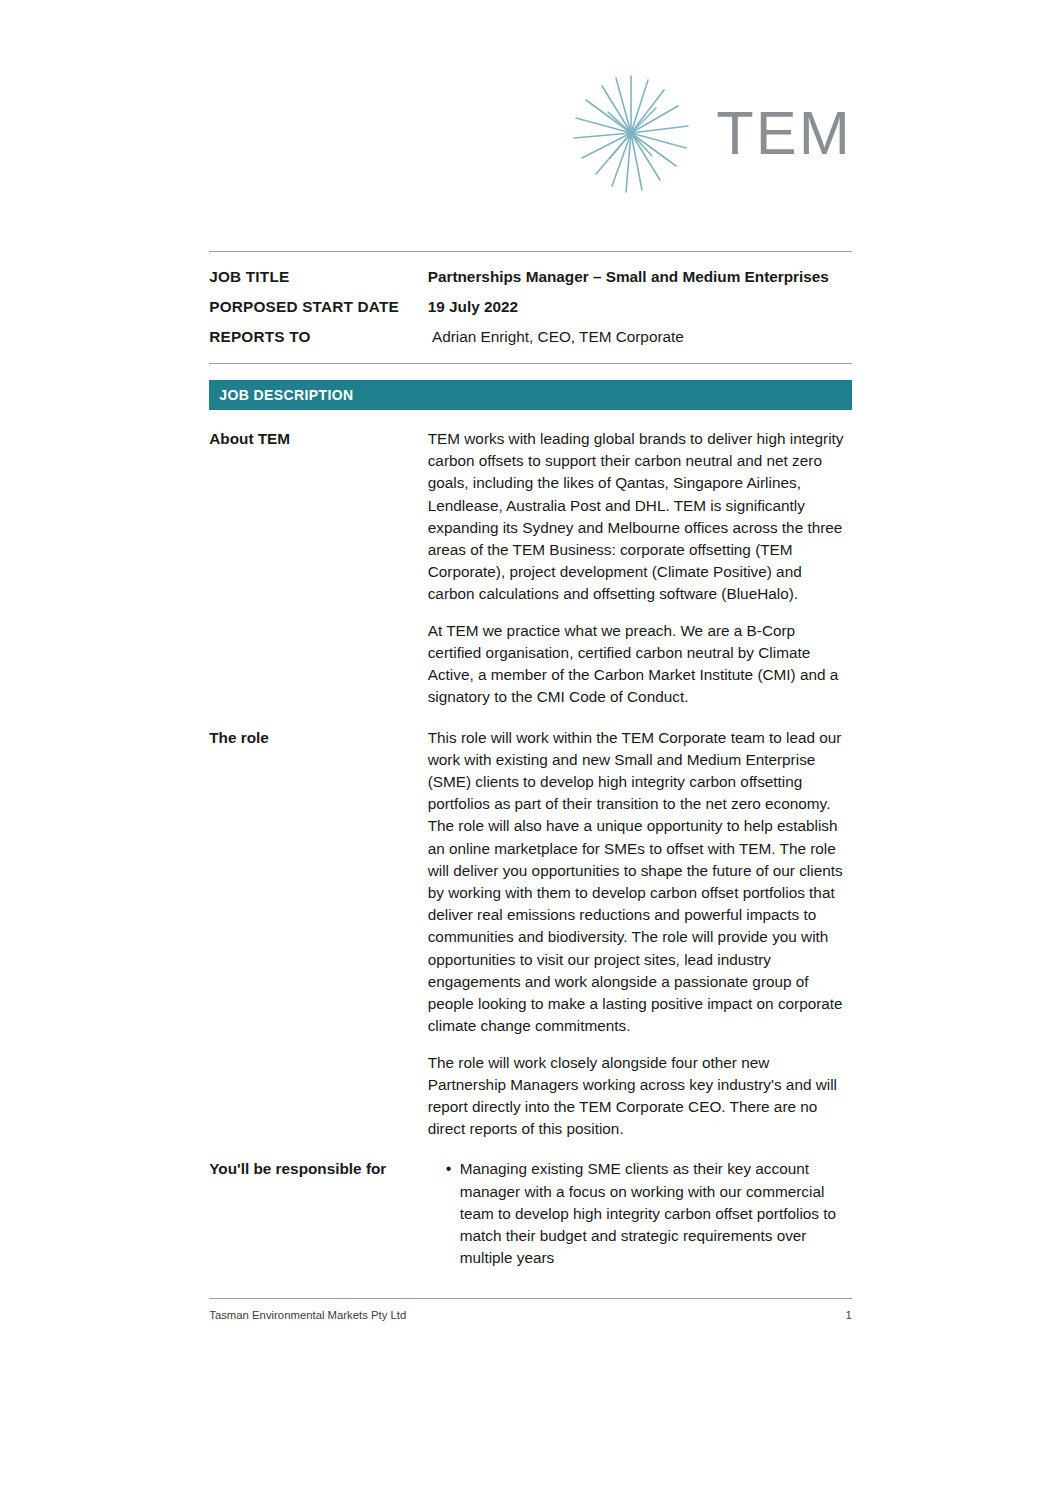TEM
| JOB TITLE | Partnerships Manager – Small and Medium Enterprises |
| PORPOSED START DATE | 19 July 2022 |
| REPORTS TO | Adrian Enright, CEO, TEM Corporate |
JOB DESCRIPTION
About TEM
TEM works with leading global brands to deliver high integrity carbon offsets to support their carbon neutral and net zero goals, including the likes of Qantas, Singapore Airlines, Lendlease, Australia Post and DHL. TEM is significantly expanding its Sydney and Melbourne offices across the three areas of the TEM Business: corporate offsetting (TEM Corporate), project development (Climate Positive) and carbon calculations and offsetting software (BlueHalo).
At TEM we practice what we preach. We are a B-Corp certified organisation, certified carbon neutral by Climate Active, a member of the Carbon Market Institute (CMI) and a signatory to the CMI Code of Conduct.
The role
This role will work within the TEM Corporate team to lead our work with existing and new Small and Medium Enterprise (SME) clients to develop high integrity carbon offsetting portfolios as part of their transition to the net zero economy. The role will also have a unique opportunity to help establish an online marketplace for SMEs to offset with TEM. The role will deliver you opportunities to shape the future of our clients by working with them to develop carbon offset portfolios that deliver real emissions reductions and powerful impacts to communities and biodiversity. The role will provide you with opportunities to visit our project sites, lead industry engagements and work alongside a passionate group of people looking to make a lasting positive impact on corporate climate change commitments.
The role will work closely alongside four other new Partnership Managers working across key industry's and will report directly into the TEM Corporate CEO. There are no direct reports of this position.
You'll be responsible for
Managing existing SME clients as their key account manager with a focus on working with our commercial team to develop high integrity carbon offset portfolios to match their budget and strategic requirements over multiple years
Tasman Environmental Markets Pty Ltd 1